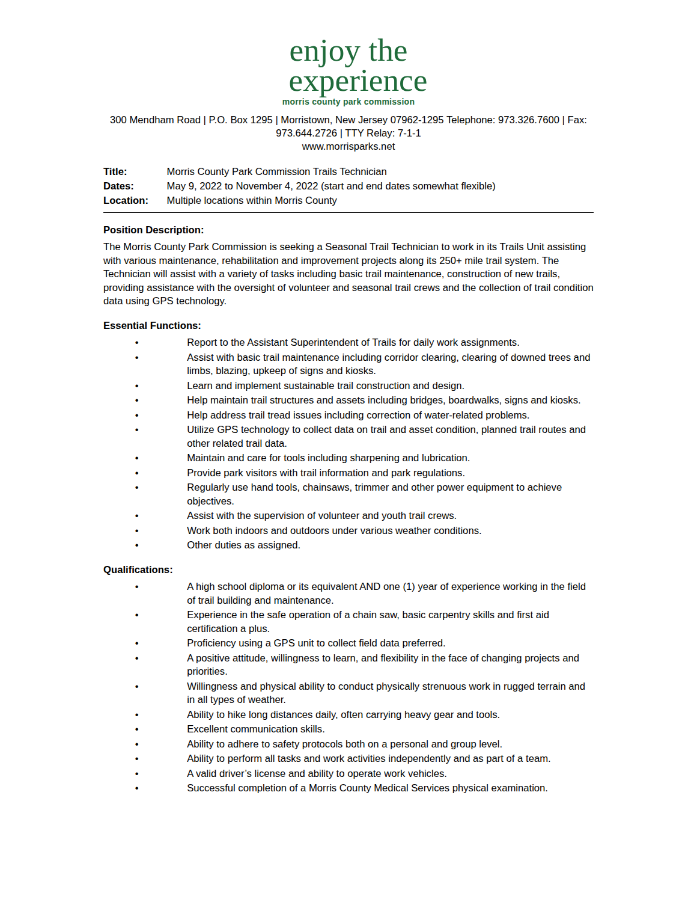enjoy theexperience
morris county park commission
300 Mendham Road | P.O. Box 1295 | Morristown, New Jersey 07962-1295 Telephone: 973.326.7600 | Fax: 973.644.2726 | TTY Relay: 7-1-1
www.morrisparks.net
| Title: | Morris County Park Commission Trails Technician |
| Dates: | May 9, 2022 to November 4, 2022 (start and end dates somewhat flexible) |
| Location: | Multiple locations within Morris County |
Position Description:
The Morris County Park Commission is seeking a Seasonal Trail Technician to work in its Trails Unit assisting with various maintenance, rehabilitation and improvement projects along its 250+ mile trail system. The Technician will assist with a variety of tasks including basic trail maintenance, construction of new trails, providing assistance with the oversight of volunteer and seasonal trail crews and the collection of trail condition data using GPS technology.
Essential Functions:
Report to the Assistant Superintendent of Trails for daily work assignments.
Assist with basic trail maintenance including corridor clearing, clearing of downed trees and limbs, blazing, upkeep of signs and kiosks.
Learn and implement sustainable trail construction and design.
Help maintain trail structures and assets including bridges, boardwalks, signs and kiosks.
Help address trail tread issues including correction of water-related problems.
Utilize GPS technology to collect data on trail and asset condition, planned trail routes and other related trail data.
Maintain and care for tools including sharpening and lubrication.
Provide park visitors with trail information and park regulations.
Regularly use hand tools, chainsaws, trimmer and other power equipment to achieve objectives.
Assist with the supervision of volunteer and youth trail crews.
Work both indoors and outdoors under various weather conditions.
Other duties as assigned.
Qualifications:
A high school diploma or its equivalent AND one (1) year of experience working in the field of trail building and maintenance.
Experience in the safe operation of a chain saw, basic carpentry skills and first aid certification a plus.
Proficiency using a GPS unit to collect field data preferred.
A positive attitude, willingness to learn, and flexibility in the face of changing projects and priorities.
Willingness and physical ability to conduct physically strenuous work in rugged terrain and in all types of weather.
Ability to hike long distances daily, often carrying heavy gear and tools.
Excellent communication skills.
Ability to adhere to safety protocols both on a personal and group level.
Ability to perform all tasks and work activities independently and as part of a team.
A valid driver’s license and ability to operate work vehicles.
Successful completion of a Morris County Medical Services physical examination.